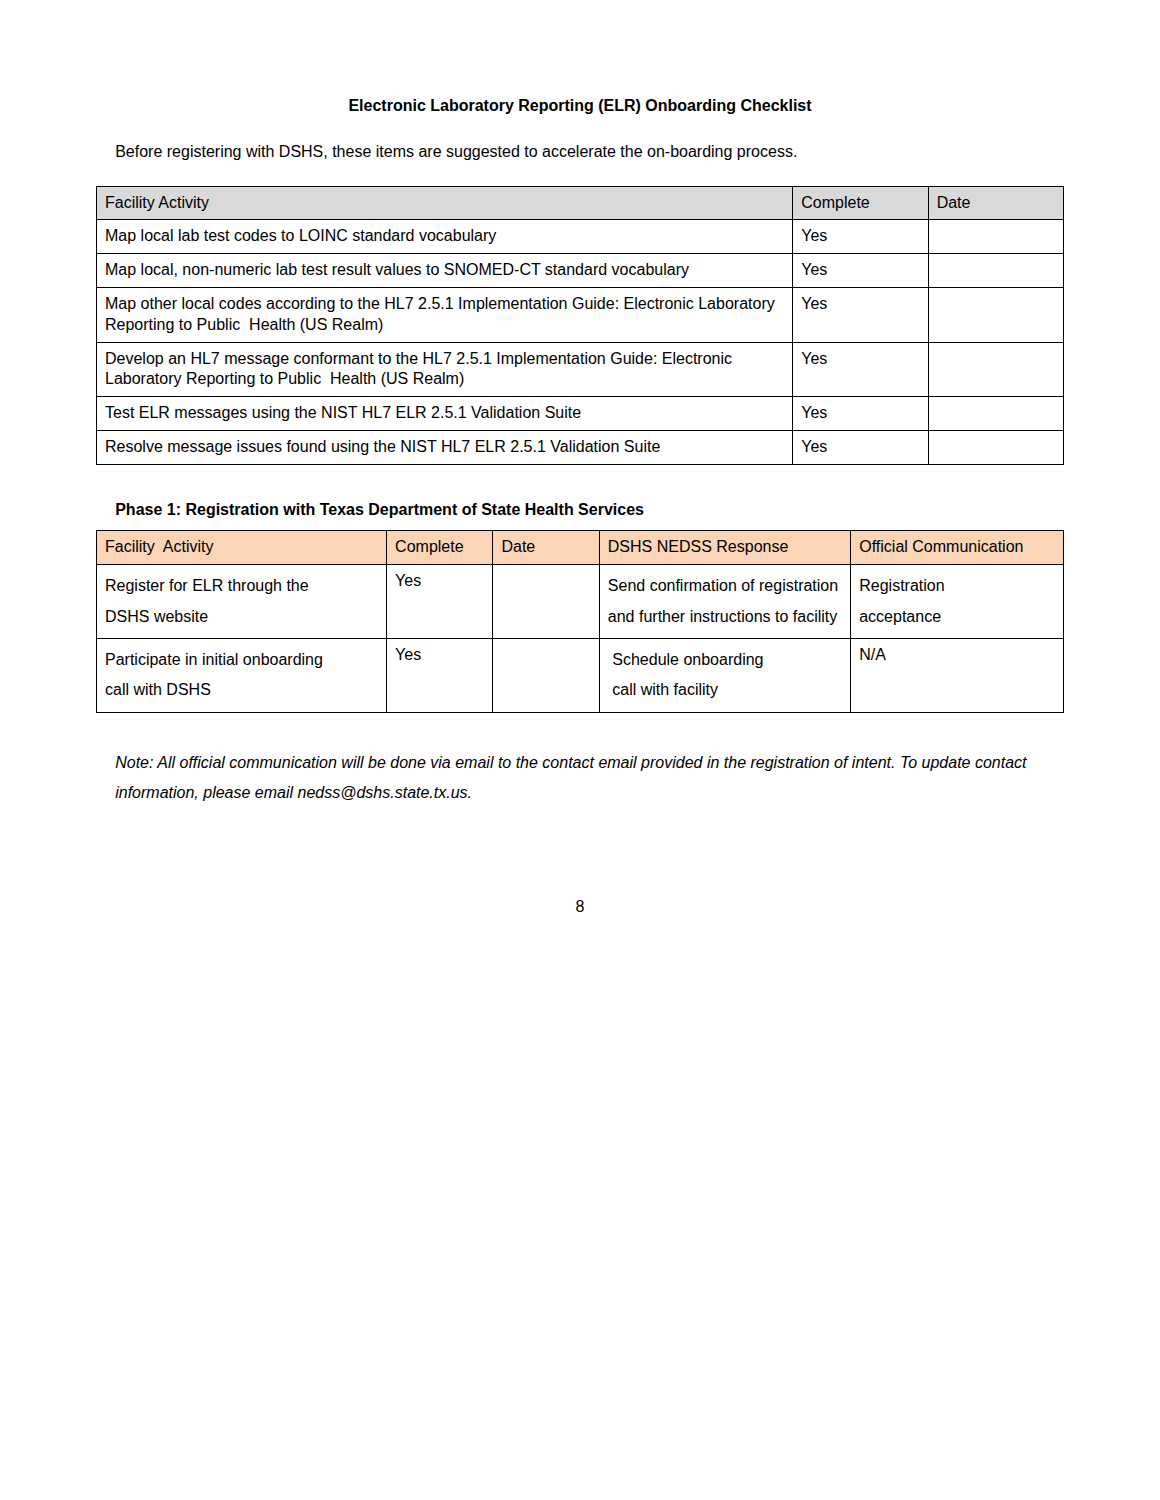Electronic Laboratory Reporting (ELR) Onboarding Checklist
Before registering with DSHS, these items are suggested to accelerate the on-boarding process.
| Facility Activity | Complete | Date |
| --- | --- | --- |
| Map local lab test codes to LOINC standard vocabulary | Yes | |
| Map local, non-numeric lab test result values to SNOMED-CT standard vocabulary | Yes | |
| Map other local codes according to the HL7 2.5.1 Implementation Guide: Electronic Laboratory Reporting to Public Health (US Realm) | Yes | |
| Develop an HL7 message conformant to the HL7 2.5.1 Implementation Guide: Electronic Laboratory Reporting to Public Health (US Realm) | Yes | |
| Test ELR messages using the NIST HL7 ELR 2.5.1 Validation Suite | Yes | |
| Resolve message issues found using the NIST HL7 ELR 2.5.1 Validation Suite | Yes | |
Phase 1: Registration with Texas Department of State Health Services
| Facility Activity | Complete | Date | DSHS NEDSS Response | Official Communication |
| --- | --- | --- | --- | --- |
| Register for ELR through the DSHS website | Yes | | Send confirmation of registration and further instructions to facility | Registration acceptance |
| Participate in initial onboarding call with DSHS | Yes | | Schedule onboarding call with facility | N/A |
Note: All official communication will be done via email to the contact email provided in the registration of intent. To update contact information, please email nedss@dshs.state.tx.us.
8